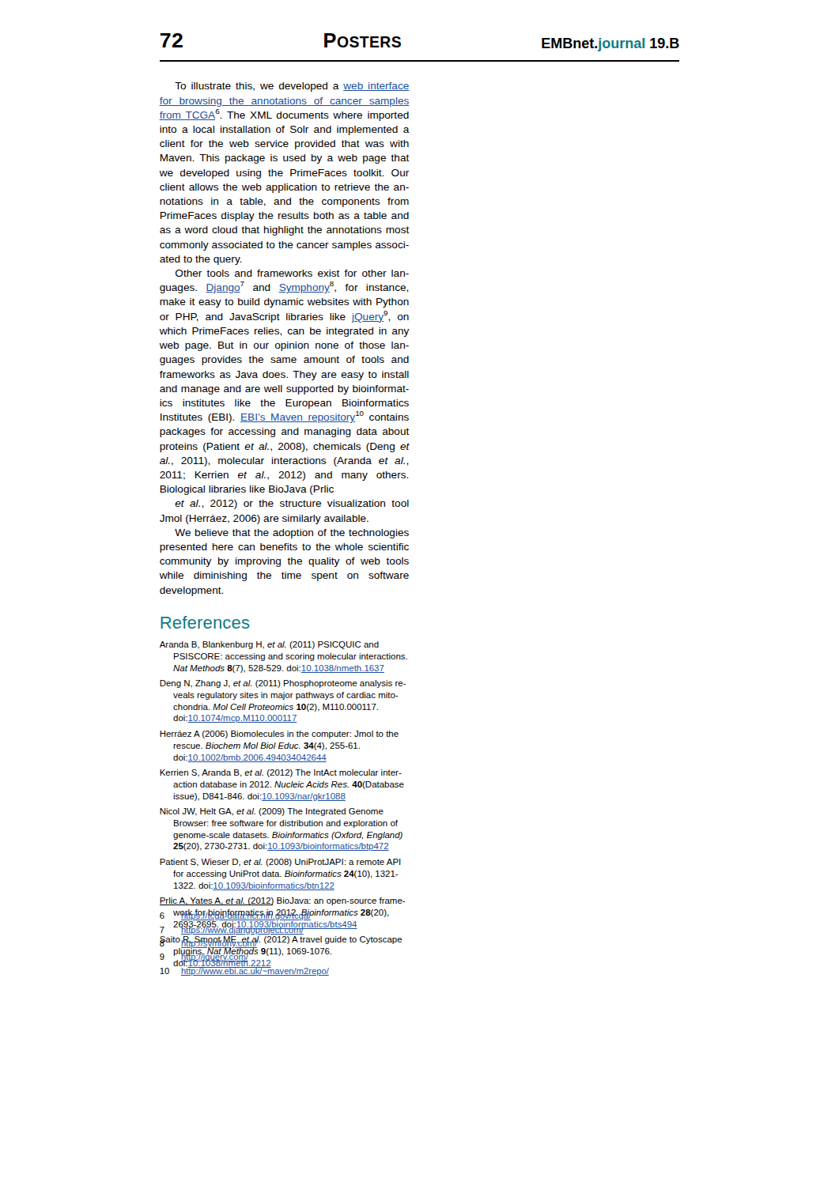72
POSTERS
EMBnet. journal 19.B
To illustrate this, we developed a web interface for browsing the annotations of cancer samples from TCGA6. The XML documents where imported into a local installation of Solr and implemented a client for the web service provided that was with Maven. This package is used by a web page that we developed using the PrimeFaces toolkit. Our client allows the web application to retrieve the annotations in a table, and the components from PrimeFaces display the results both as a table and as a word cloud that highlight the annotations most commonly associated to the cancer samples associated to the query.
Other tools and frameworks exist for other languages. Django7 and Symphony8, for instance, make it easy to build dynamic websites with Python or PHP, and JavaScript libraries like jQuery9, on which PrimeFaces relies, can be integrated in any web page. But in our opinion none of those languages provides the same amount of tools and frameworks as Java does. They are easy to install and manage and are well supported by bioinformatics institutes like the European Bioinformatics Institutes (EBI). EBI’s Maven repository10 contains packages for accessing and managing data about proteins (Patient et al., 2008), chemicals (Deng et al., 2011), molecular interactions (Aranda et al., 2011; Kerrien et al., 2012) and many others. Biological libraries like BioJava (Prlic
et al., 2012) or the structure visualization tool Jmol (Herráez, 2006) are similarly available.
We believe that the adoption of the technologies presented here can benefits to the whole scientific community by improving the quality of web tools while diminishing the time spent on software development.
References
Aranda B, Blankenburg H, et al. (2011) PSICQUIC and PSISCORE: accessing and scoring molecular interactions. Nat Methods 8(7), 528-529. doi:10.1038/nmeth.1637
Deng N, Zhang J, et al. (2011) Phosphoproteome analysis reveals regulatory sites in major pathways of cardiac mitochondria. Mol Cell Proteomics 10(2), M110.000117. doi:10.1074/mcp.M110.000117
Herráez A (2006) Biomolecules in the computer: Jmol to the rescue. Biochem Mol Biol Educ. 34(4), 255-61. doi:10.1002/bmb.2006.494034042644
Kerrien S, Aranda B, et al. (2012) The IntAct molecular interaction database in 2012. Nucleic Acids Res. 40(Database issue), D841-846. doi:10.1093/nar/gkr1088
Nicol JW, Helt GA, et al. (2009) The Integrated Genome Browser: free software for distribution and exploration of genome-scale datasets. Bioinformatics (Oxford, England) 25(20), 2730-2731. doi:10.1093/bioinformatics/btp472
Patient S, Wieser D, et al. (2008) UniProtJAPI: a remote API for accessing UniProt data. Bioinformatics 24(10), 1321-1322. doi:10.1093/bioinformatics/btn122
Prlic A, Yates A, et al. (2012) BioJava: an open-source framework for bioinformatics in 2012. Bioinformatics 28(20), 2693-2695. doi:10.1093/bioinformatics/bts494
Saito R, Smoot ME, et al. (2012) A travel guide to Cytoscape plugins. Nat Methods 9(11), 1069-1076. doi:10.1038/nmeth.2212
6 https://tcga-data.nci.nih.gov/tcga/
7 https://www.djangoproject.com/
8 http://symfony.com/
9 http://jquery.com/
10 http://www.ebi.ac.uk/~maven/m2repo/